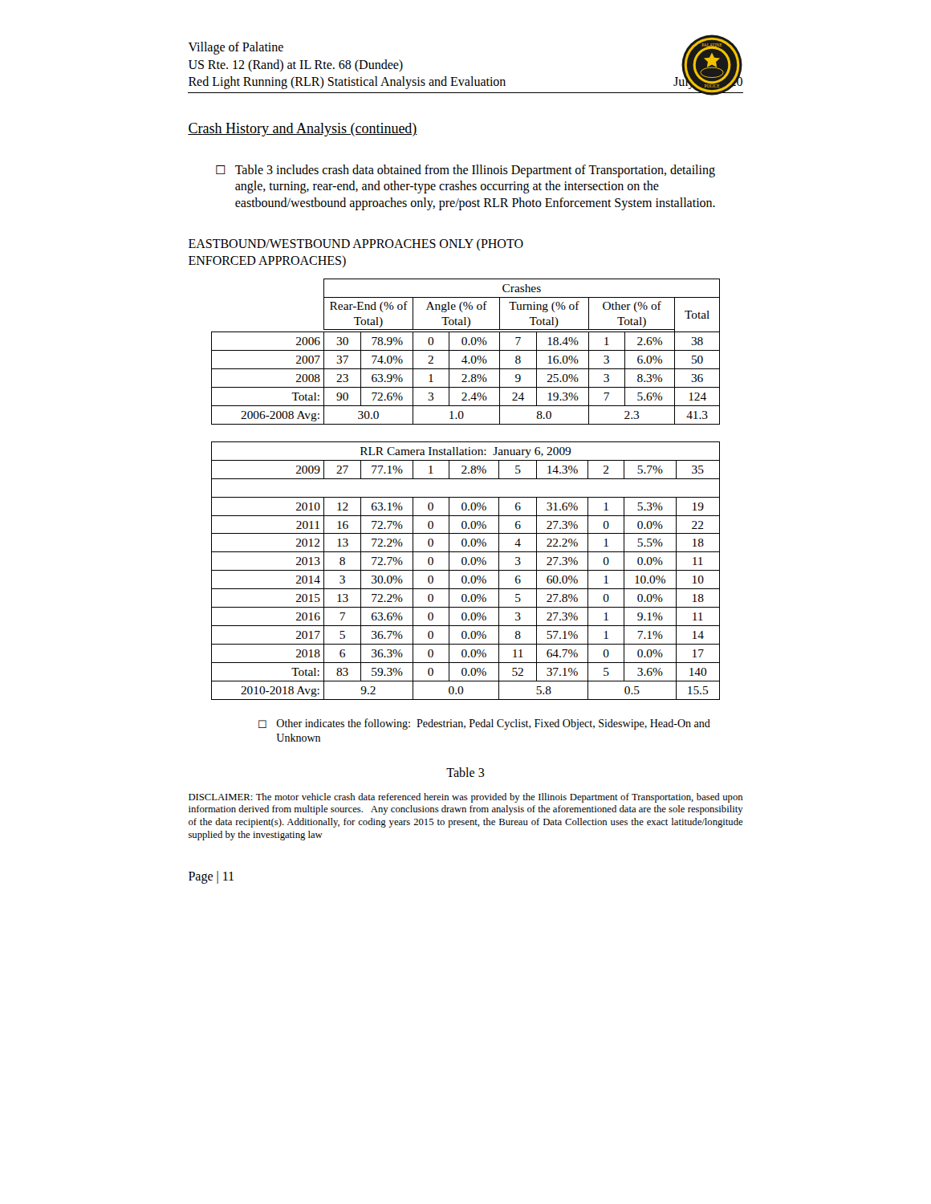PALATINE POLICE
Village of Palatine US Rte. 12 (Rand) at IL Rte. 68 (Dundee) July 16, 2020 Red Light Running (RLR) Statistical Analysis and Evaluation
Crash History and Analysis (continued)
☐
Table 3 includes crash data obtained from the Illinois Department of Transportation, detailing angle, turning, rear-end, and other-type crashes occurring at the intersection on the eastbound/westbound approaches only, pre/post RLR Photo Enforcement System installation.
EASTBOUND/WESTBOUND APPROACHES ONLY (PHOTO
ENFORCED APPROACHES)
| | Crashes |
| | Rear-End (% of Total) | Angle (% of Total) | Turning (% of Total) | Other (% of Total) | Total |
| 2006 | 30 | 78.9% | 0 | 0.0% | 7 | 18.4% | 1 | 2.6% | 38 |
| 2007 | 37 | 74.0% | 2 | 4.0% | 8 | 16.0% | 3 | 6.0% | 50 |
| 2008 | 23 | 63.9% | 1 | 2.8% | 9 | 25.0% | 3 | 8.3% | 36 |
| Total: | 90 | 72.6% | 3 | 2.4% | 24 | 19.3% | 7 | 5.6% | 124 |
| 2006-2008 Avg: | 30.0 | 1.0 | 8.0 | 2.3 | 41.3 |
| RLR Camera Installation: January 6, 2009 |
| 2009 | 27 | 77.1% | 1 | 2.8% | 5 | 14.3% | 2 | 5.7% | 35 |
| 2010 | 12 | 63.1% | 0 | 0.0% | 6 | 31.6% | 1 | 5.3% | 19 |
| 2011 | 16 | 72.7% | 0 | 0.0% | 6 | 27.3% | 0 | 0.0% | 22 |
| 2012 | 13 | 72.2% | 0 | 0.0% | 4 | 22.2% | 1 | 5.5% | 18 |
| 2013 | 8 | 72.7% | 0 | 0.0% | 3 | 27.3% | 0 | 0.0% | 11 |
| 2014 | 3 | 30.0% | 0 | 0.0% | 6 | 60.0% | 1 | 10.0% | 10 |
| 2015 | 13 | 72.2% | 0 | 0.0% | 5 | 27.8% | 0 | 0.0% | 18 |
| 2016 | 7 | 63.6% | 0 | 0.0% | 3 | 27.3% | 1 | 9.1% | 11 |
| 2017 | 5 | 36.7% | 0 | 0.0% | 8 | 57.1% | 1 | 7.1% | 14 |
| 2018 | 6 | 36.3% | 0 | 0.0% | 11 | 64.7% | 0 | 0.0% | 17 |
| Total: | 83 | 59.3% | 0 | 0.0% | 52 | 37.1% | 5 | 3.6% | 140 |
| 2010-2018 Avg: | 9.2 | 0.0 | 5.8 | 0.5 | 15.5 |
☐
Other indicates the following: Pedestrian, Pedal Cyclist, Fixed Object, Sideswipe, Head-On and Unknown
Table 3
DISCLAIMER: The motor vehicle crash data referenced herein was provided by the Illinois Department of Transportation, based upon information derived from multiple sources. Any conclusions drawn from analysis of the aforementioned data are the sole responsibility of the data recipient(s). Additionally, for coding years 2015 to present, the Bureau of Data Collection uses the exact latitude/longitude supplied by the investigating law
Page | 11